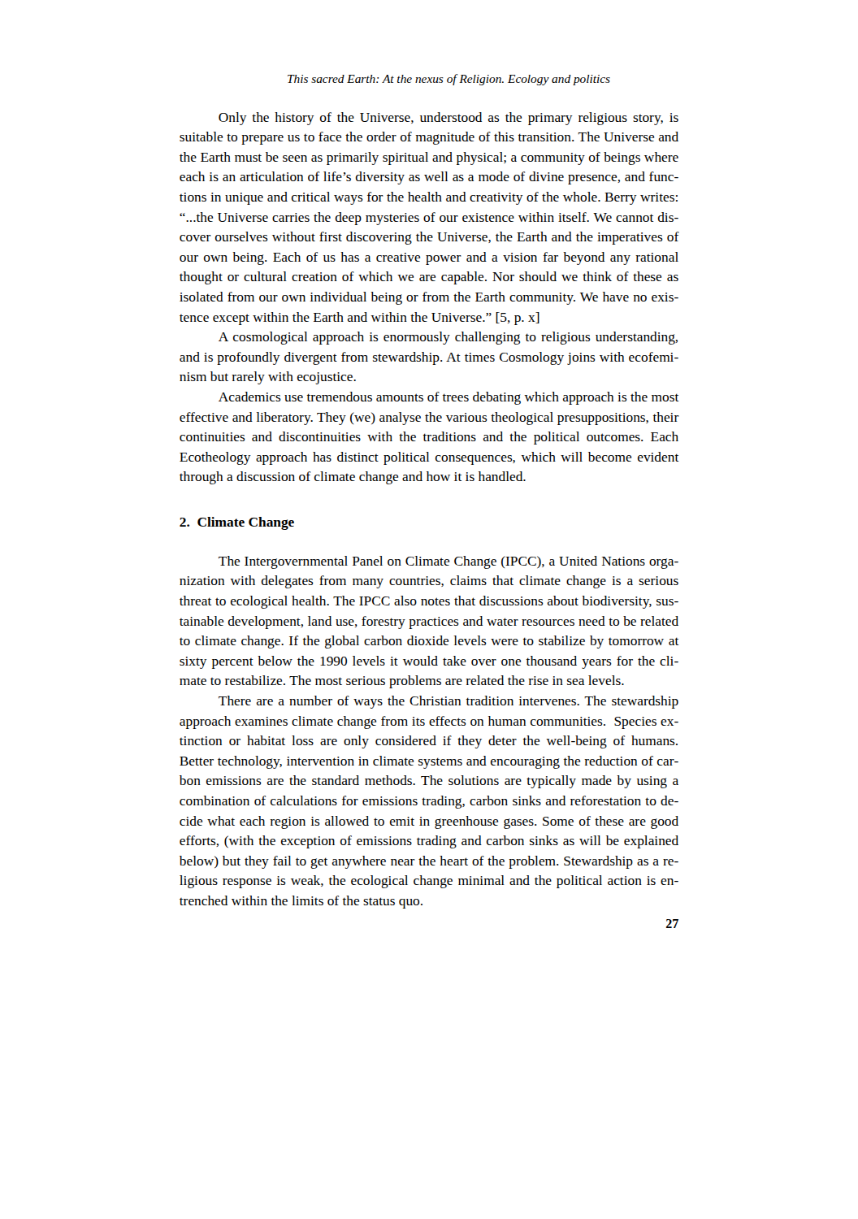This sacred Earth: At the nexus of Religion. Ecology and politics
Only the history of the Universe, understood as the primary religious story, is suitable to prepare us to face the order of magnitude of this transition. The Universe and the Earth must be seen as primarily spiritual and physical; a community of beings where each is an articulation of life’s diversity as well as a mode of divine presence, and functions in unique and critical ways for the health and creativity of the whole. Berry writes: “...the Universe carries the deep mysteries of our existence within itself. We cannot discover ourselves without first discovering the Universe, the Earth and the imperatives of our own being. Each of us has a creative power and a vision far beyond any rational thought or cultural creation of which we are capable. Nor should we think of these as isolated from our own individual being or from the Earth community. We have no existence except within the Earth and within the Universe.” [5, p. x]
A cosmological approach is enormously challenging to religious understanding, and is profoundly divergent from stewardship. At times Cosmology joins with ecofeminism but rarely with ecojustice.
Academics use tremendous amounts of trees debating which approach is the most effective and liberatory. They (we) analyse the various theological presuppositions, their continuities and discontinuities with the traditions and the political outcomes. Each Ecotheology approach has distinct political consequences, which will become evident through a discussion of climate change and how it is handled.
2. Climate Change
The Intergovernmental Panel on Climate Change (IPCC), a United Nations organization with delegates from many countries, claims that climate change is a serious threat to ecological health. The IPCC also notes that discussions about biodiversity, sustainable development, land use, forestry practices and water resources need to be related to climate change. If the global carbon dioxide levels were to stabilize by tomorrow at sixty percent below the 1990 levels it would take over one thousand years for the climate to restabilize. The most serious problems are related the rise in sea levels.
There are a number of ways the Christian tradition intervenes. The stewardship approach examines climate change from its effects on human communities. Species extinction or habitat loss are only considered if they deter the well-being of humans. Better technology, intervention in climate systems and encouraging the reduction of carbon emissions are the standard methods. The solutions are typically made by using a combination of calculations for emissions trading, carbon sinks and reforestation to decide what each region is allowed to emit in greenhouse gases. Some of these are good efforts, (with the exception of emissions trading and carbon sinks as will be explained below) but they fail to get anywhere near the heart of the problem. Stewardship as a religious response is weak, the ecological change minimal and the political action is entrenched within the limits of the status quo.
27